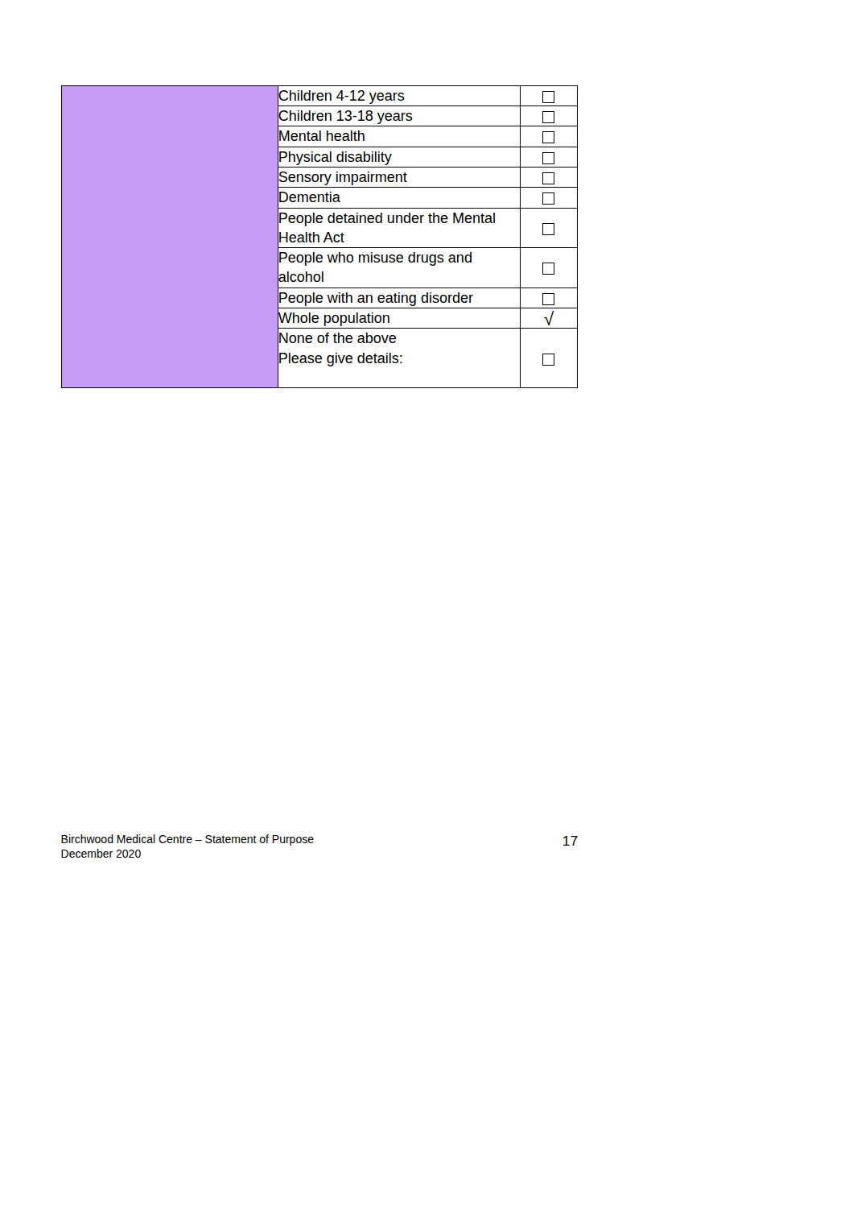| | Children 4-12 years | |
| Children 13-18 years | |
| Mental health | |
| Physical disability | |
| Sensory impairment | |
| Dementia | |
| People detained under the Mental Health Act | |
| People who misuse drugs and alcohol | |
| People with an eating disorder | |
| Whole population | √ |
| None of the above Please give details: | |
Birchwood Medical Centre – Statement of Purpose
December 2020
17